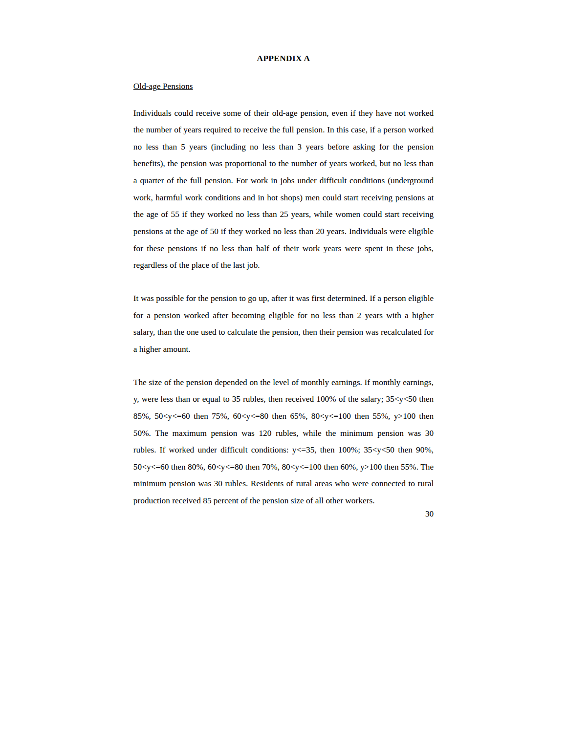APPENDIX A
Old-age Pensions
Individuals could receive some of their old-age pension, even if they have not worked the number of years required to receive the full pension. In this case, if a person worked no less than 5 years (including no less than 3 years before asking for the pension benefits), the pension was proportional to the number of years worked, but no less than a quarter of the full pension. For work in jobs under difficult conditions (underground work, harmful work conditions and in hot shops) men could start receiving pensions at the age of 55 if they worked no less than 25 years, while women could start receiving pensions at the age of 50 if they worked no less than 20 years. Individuals were eligible for these pensions if no less than half of their work years were spent in these jobs, regardless of the place of the last job.
It was possible for the pension to go up, after it was first determined. If a person eligible for a pension worked after becoming eligible for no less than 2 years with a higher salary, than the one used to calculate the pension, then their pension was recalculated for a higher amount.
The size of the pension depended on the level of monthly earnings. If monthly earnings, y, were less than or equal to 35 rubles, then received 100% of the salary; 35<y<50 then 85%, 50<y<=60 then 75%, 60<y<=80 then 65%, 80<y<=100 then 55%, y>100 then 50%. The maximum pension was 120 rubles, while the minimum pension was 30 rubles. If worked under difficult conditions: y<=35, then 100%; 35<y<50 then 90%, 50<y<=60 then 80%, 60<y<=80 then 70%, 80<y<=100 then 60%, y>100 then 55%. The minimum pension was 30 rubles. Residents of rural areas who were connected to rural production received 85 percent of the pension size of all other workers.
30